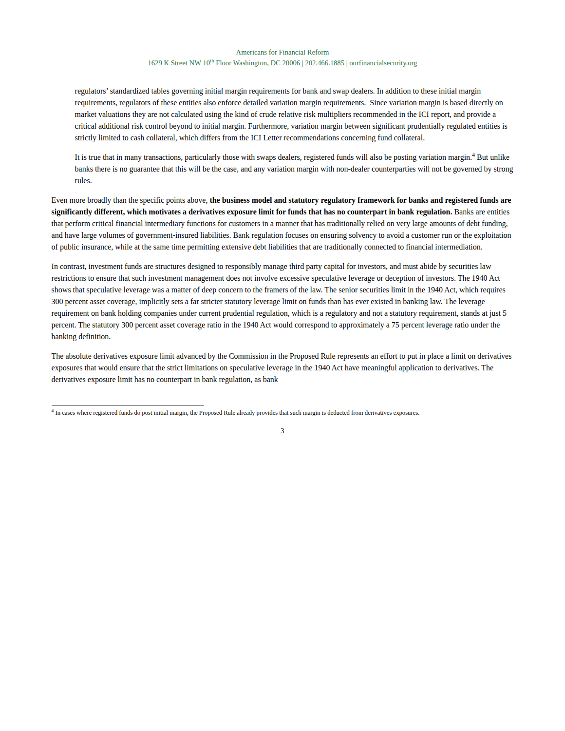Americans for Financial Reform
1629 K Street NW 10th Floor Washington, DC 20006 | 202.466.1885 | ourfinancialsecurity.org
regulators’ standardized tables governing initial margin requirements for bank and swap dealers. In addition to these initial margin requirements, regulators of these entities also enforce detailed variation margin requirements. Since variation margin is based directly on market valuations they are not calculated using the kind of crude relative risk multipliers recommended in the ICI report, and provide a critical additional risk control beyond to initial margin. Furthermore, variation margin between significant prudentially regulated entities is strictly limited to cash collateral, which differs from the ICI Letter recommendations concerning fund collateral.
It is true that in many transactions, particularly those with swaps dealers, registered funds will also be posting variation margin.4 But unlike banks there is no guarantee that this will be the case, and any variation margin with non-dealer counterparties will not be governed by strong rules.
Even more broadly than the specific points above, the business model and statutory regulatory framework for banks and registered funds are significantly different, which motivates a derivatives exposure limit for funds that has no counterpart in bank regulation. Banks are entities that perform critical financial intermediary functions for customers in a manner that has traditionally relied on very large amounts of debt funding, and have large volumes of government-insured liabilities. Bank regulation focuses on ensuring solvency to avoid a customer run or the exploitation of public insurance, while at the same time permitting extensive debt liabilities that are traditionally connected to financial intermediation.
In contrast, investment funds are structures designed to responsibly manage third party capital for investors, and must abide by securities law restrictions to ensure that such investment management does not involve excessive speculative leverage or deception of investors. The 1940 Act shows that speculative leverage was a matter of deep concern to the framers of the law. The senior securities limit in the 1940 Act, which requires 300 percent asset coverage, implicitly sets a far stricter statutory leverage limit on funds than has ever existed in banking law. The leverage requirement on bank holding companies under current prudential regulation, which is a regulatory and not a statutory requirement, stands at just 5 percent. The statutory 300 percent asset coverage ratio in the 1940 Act would correspond to approximately a 75 percent leverage ratio under the banking definition.
The absolute derivatives exposure limit advanced by the Commission in the Proposed Rule represents an effort to put in place a limit on derivatives exposures that would ensure that the strict limitations on speculative leverage in the 1940 Act have meaningful application to derivatives. The derivatives exposure limit has no counterpart in bank regulation, as bank
4 In cases where registered funds do post initial margin, the Proposed Rule already provides that such margin is deducted from derivatives exposures.
3